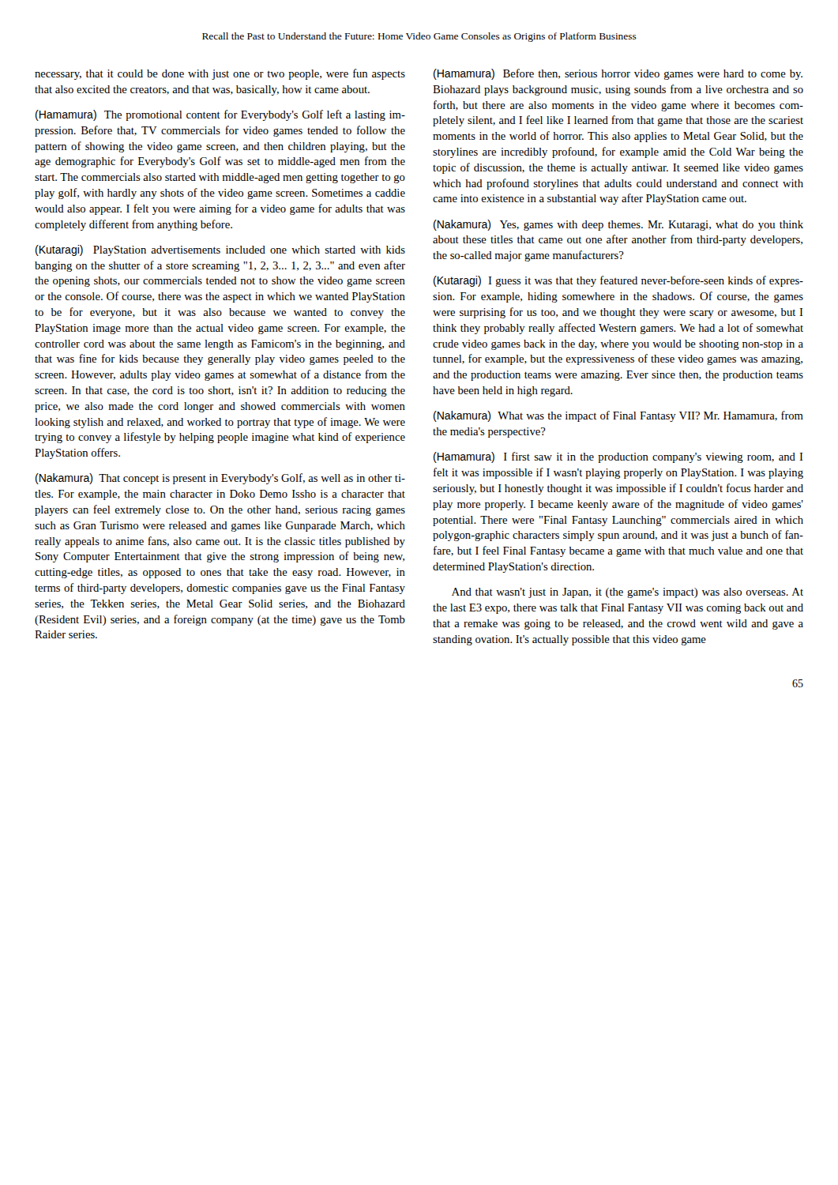Recall the Past to Understand the Future: Home Video Game Consoles as Origins of Platform Business
necessary, that it could be done with just one or two people, were fun aspects that also excited the creators, and that was, basically, how it came about.
(Hamamura) The promotional content for Everybody's Golf left a lasting impression. Before that, TV commercials for video games tended to follow the pattern of showing the video game screen, and then children playing, but the age demographic for Everybody's Golf was set to middle-aged men from the start. The commercials also started with middle-aged men getting together to go play golf, with hardly any shots of the video game screen. Sometimes a caddie would also appear. I felt you were aiming for a video game for adults that was completely different from anything before.
(Kutaragi) PlayStation advertisements included one which started with kids banging on the shutter of a store screaming "1, 2, 3... 1, 2, 3..." and even after the opening shots, our commercials tended not to show the video game screen or the console. Of course, there was the aspect in which we wanted PlayStation to be for everyone, but it was also because we wanted to convey the PlayStation image more than the actual video game screen. For example, the controller cord was about the same length as Famicom's in the beginning, and that was fine for kids because they generally play video games peeled to the screen. However, adults play video games at somewhat of a distance from the screen. In that case, the cord is too short, isn't it? In addition to reducing the price, we also made the cord longer and showed commercials with women looking stylish and relaxed, and worked to portray that type of image. We were trying to convey a lifestyle by helping people imagine what kind of experience PlayStation offers.
(Nakamura) That concept is present in Everybody's Golf, as well as in other titles. For example, the main character in Doko Demo Issho is a character that players can feel extremely close to. On the other hand, serious racing games such as Gran Turismo were released and games like Gunparade March, which really appeals to anime fans, also came out. It is the classic titles published by Sony Computer Entertainment that give the strong impression of being new, cutting-edge titles, as opposed to ones that take the easy road. However, in terms of third-party developers, domestic companies gave us the Final Fantasy series, the Tekken series, the Metal Gear Solid series, and the Biohazard (Resident Evil) series, and a foreign company (at the time) gave us the Tomb Raider series.
(Hamamura) Before then, serious horror video games were hard to come by. Biohazard plays background music, using sounds from a live orchestra and so forth, but there are also moments in the video game where it becomes completely silent, and I feel like I learned from that game that those are the scariest moments in the world of horror. This also applies to Metal Gear Solid, but the storylines are incredibly profound, for example amid the Cold War being the topic of discussion, the theme is actually antiwar. It seemed like video games which had profound storylines that adults could understand and connect with came into existence in a substantial way after PlayStation came out.
(Nakamura) Yes, games with deep themes. Mr. Kutaragi, what do you think about these titles that came out one after another from third-party developers, the so-called major game manufacturers?
(Kutaragi) I guess it was that they featured never-before-seen kinds of expression. For example, hiding somewhere in the shadows. Of course, the games were surprising for us too, and we thought they were scary or awesome, but I think they probably really affected Western gamers. We had a lot of somewhat crude video games back in the day, where you would be shooting non-stop in a tunnel, for example, but the expressiveness of these video games was amazing, and the production teams were amazing. Ever since then, the production teams have been held in high regard.
(Nakamura) What was the impact of Final Fantasy VII? Mr. Hamamura, from the media's perspective?
(Hamamura) I first saw it in the production company's viewing room, and I felt it was impossible if I wasn't playing properly on PlayStation. I was playing seriously, but I honestly thought it was impossible if I couldn't focus harder and play more properly. I became keenly aware of the magnitude of video games' potential. There were "Final Fantasy Launching" commercials aired in which polygon-graphic characters simply spun around, and it was just a bunch of fanfare, but I feel Final Fantasy became a game with that much value and one that determined PlayStation's direction.
And that wasn't just in Japan, it (the game's impact) was also overseas. At the last E3 expo, there was talk that Final Fantasy VII was coming back out and that a remake was going to be released, and the crowd went wild and gave a standing ovation. It's actually possible that this video game
65